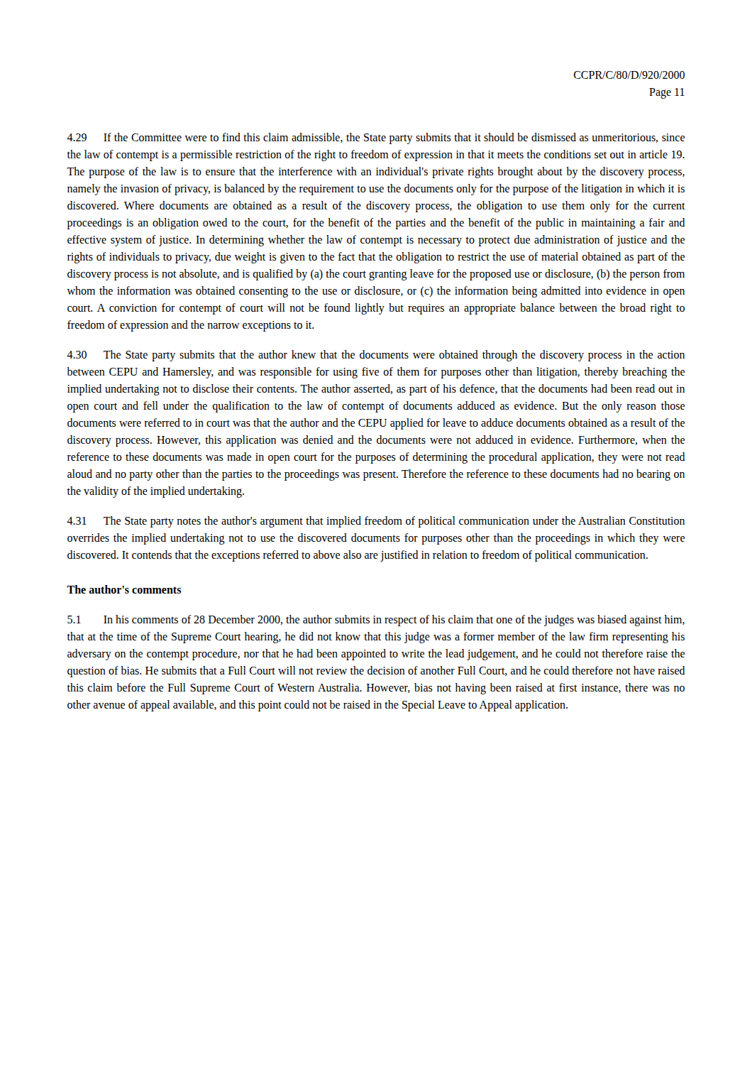CCPR/C/80/D/920/2000 Page 11
4.29 If the Committee were to find this claim admissible, the State party submits that it should be dismissed as unmeritorious, since the law of contempt is a permissible restriction of the right to freedom of expression in that it meets the conditions set out in article 19. The purpose of the law is to ensure that the interference with an individual's private rights brought about by the discovery process, namely the invasion of privacy, is balanced by the requirement to use the documents only for the purpose of the litigation in which it is discovered. Where documents are obtained as a result of the discovery process, the obligation to use them only for the current proceedings is an obligation owed to the court, for the benefit of the parties and the benefit of the public in maintaining a fair and effective system of justice. In determining whether the law of contempt is necessary to protect due administration of justice and the rights of individuals to privacy, due weight is given to the fact that the obligation to restrict the use of material obtained as part of the discovery process is not absolute, and is qualified by (a) the court granting leave for the proposed use or disclosure, (b) the person from whom the information was obtained consenting to the use or disclosure, or (c) the information being admitted into evidence in open court. A conviction for contempt of court will not be found lightly but requires an appropriate balance between the broad right to freedom of expression and the narrow exceptions to it.
4.30 The State party submits that the author knew that the documents were obtained through the discovery process in the action between CEPU and Hamersley, and was responsible for using five of them for purposes other than litigation, thereby breaching the implied undertaking not to disclose their contents. The author asserted, as part of his defence, that the documents had been read out in open court and fell under the qualification to the law of contempt of documents adduced as evidence. But the only reason those documents were referred to in court was that the author and the CEPU applied for leave to adduce documents obtained as a result of the discovery process. However, this application was denied and the documents were not adduced in evidence. Furthermore, when the reference to these documents was made in open court for the purposes of determining the procedural application, they were not read aloud and no party other than the parties to the proceedings was present. Therefore the reference to these documents had no bearing on the validity of the implied undertaking.
4.31 The State party notes the author's argument that implied freedom of political communication under the Australian Constitution overrides the implied undertaking not to use the discovered documents for purposes other than the proceedings in which they were discovered. It contends that the exceptions referred to above also are justified in relation to freedom of political communication.
The author's comments
5.1 In his comments of 28 December 2000, the author submits in respect of his claim that one of the judges was biased against him, that at the time of the Supreme Court hearing, he did not know that this judge was a former member of the law firm representing his adversary on the contempt procedure, nor that he had been appointed to write the lead judgement, and he could not therefore raise the question of bias. He submits that a Full Court will not review the decision of another Full Court, and he could therefore not have raised this claim before the Full Supreme Court of Western Australia. However, bias not having been raised at first instance, there was no other avenue of appeal available, and this point could not be raised in the Special Leave to Appeal application.